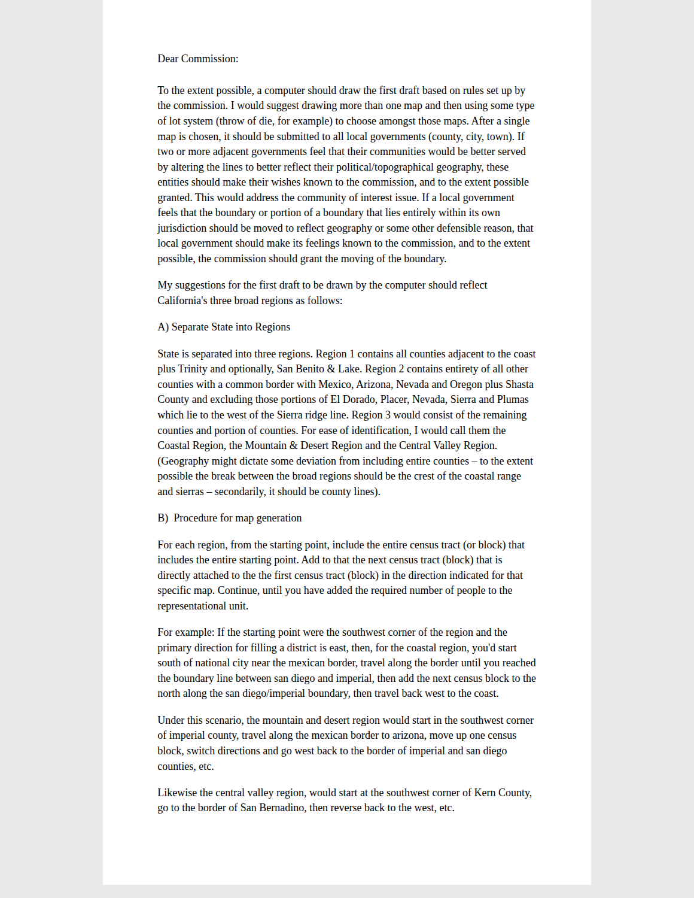Dear Commission:
To the extent possible, a computer should draw the first draft based on rules set up by the commission. I would suggest drawing more than one map and then using some type of lot system (throw of die, for example) to choose amongst those maps. After a single map is chosen, it should be submitted to all local governments (county, city, town). If two or more adjacent governments feel that their communities would be better served by altering the lines to better reflect their political/topographical geography, these entities should make their wishes known to the commission, and to the extent possible granted. This would address the community of interest issue. If a local government feels that the boundary or portion of a boundary that lies entirely within its own jurisdiction should be moved to reflect geography or some other defensible reason, that local government should make its feelings known to the commission, and to the extent possible, the commission should grant the moving of the boundary.
My suggestions for the first draft to be drawn by the computer should reflect California's three broad regions as follows:
A) Separate State into Regions
State is separated into three regions. Region 1 contains all counties adjacent to the coast plus Trinity and optionally, San Benito & Lake. Region 2 contains entirety of all other counties with a common border with Mexico, Arizona, Nevada and Oregon plus Shasta County and excluding those portions of El Dorado, Placer, Nevada, Sierra and Plumas which lie to the west of the Sierra ridge line. Region 3 would consist of the remaining counties and portion of counties. For ease of identification, I would call them the Coastal Region, the Mountain & Desert Region and the Central Valley Region. (Geography might dictate some deviation from including entire counties – to the extent possible the break between the broad regions should be the crest of the coastal range and sierras – secondarily, it should be county lines).
B) Procedure for map generation
For each region, from the starting point, include the entire census tract (or block) that includes the entire starting point. Add to that the next census tract (block) that is directly attached to the the first census tract (block) in the direction indicated for that specific map. Continue, until you have added the required number of people to the representational unit.
For example: If the starting point were the southwest corner of the region and the primary direction for filling a district is east, then, for the coastal region, you'd start south of national city near the mexican border, travel along the border until you reached the boundary line between san diego and imperial, then add the next census block to the north along the san diego/imperial boundary, then travel back west to the coast.
Under this scenario, the mountain and desert region would start in the southwest corner of imperial county, travel along the mexican border to arizona, move up one census block, switch directions and go west back to the border of imperial and san diego counties, etc.
Likewise the central valley region, would start at the southwest corner of Kern County, go to the border of San Bernadino, then reverse back to the west, etc.